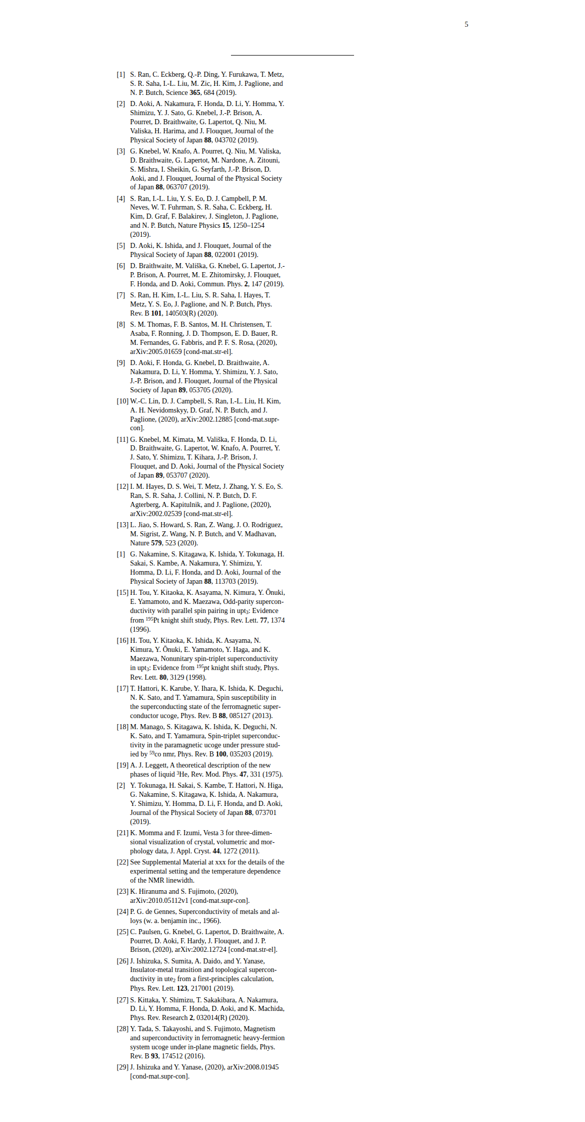5
[1] S. Ran, C. Eckberg, Q.-P. Ding, Y. Furukawa, T. Metz, S. R. Saha, I.-L. Liu, M. Zic, H. Kim, J. Paglione, and N. P. Butch, Science 365, 684 (2019).
[2] D. Aoki, A. Nakamura, F. Honda, D. Li, Y. Homma, Y. Shimizu, Y. J. Sato, G. Knebel, J.-P. Brison, A. Pourret, D. Braithwaite, G. Lapertot, Q. Niu, M. Valiska, H. Harima, and J. Flouquet, Journal of the Physical Society of Japan 88, 043702 (2019).
[3] G. Knebel, W. Knafo, A. Pourret, Q. Niu, M. Valiska, D. Braithwaite, G. Lapertot, M. Nardone, A. Zitouni, S. Mishra, I. Sheikin, G. Seyfarth, J.-P. Brison, D. Aoki, and J. Flouquet, Journal of the Physical Society of Japan 88, 063707 (2019).
[4] S. Ran, I.-L. Liu, Y. S. Eo, D. J. Campbell, P. M. Neves, W. T. Fuhrman, S. R. Saha, C. Eckberg, H. Kim, D. Graf, F. Balakirev, J. Singleton, J. Paglione, and N. P. Butch, Nature Physics 15, 1250–1254 (2019).
[5] D. Aoki, K. Ishida, and J. Flouquet, Journal of the Physical Society of Japan 88, 022001 (2019).
[6] D. Braithwaite, M. Vališka, G. Knebel, G. Lapertot, J.-P. Brison, A. Pourret, M. E. Zhitomirsky, J. Flouquet, F. Honda, and D. Aoki, Commun. Phys. 2, 147 (2019).
[7] S. Ran, H. Kim, I.-L. Liu, S. R. Saha, I. Hayes, T. Metz, Y. S. Eo, J. Paglione, and N. P. Butch, Phys. Rev. B 101, 140503(R) (2020).
[8] S. M. Thomas, F. B. Santos, M. H. Christensen, T. Asaba, F. Ronning, J. D. Thompson, E. D. Bauer, R. M. Fernandes, G. Fabbris, and P. F. S. Rosa, (2020), arXiv:2005.01659 [cond-mat.str-el].
[9] D. Aoki, F. Honda, G. Knebel, D. Braithwaite, A. Nakamura, D. Li, Y. Homma, Y. Shimizu, Y. J. Sato, J.-P. Brison, and J. Flouquet, Journal of the Physical Society of Japan 89, 053705 (2020).
[10] W.-C. Lin, D. J. Campbell, S. Ran, I.-L. Liu, H. Kim, A. H. Nevidomskyy, D. Graf, N. P. Butch, and J. Paglione, (2020), arXiv:2002.12885 [cond-mat.supr-con].
[11] G. Knebel, M. Kimata, M. Vališka, F. Honda, D. Li, D. Braithwaite, G. Lapertot, W. Knafo, A. Pourret, Y. J. Sato, Y. Shimizu, T. Kihara, J.-P. Brison, J. Flouquet, and D. Aoki, Journal of the Physical Society of Japan 89, 053707 (2020).
[12] I. M. Hayes, D. S. Wei, T. Metz, J. Zhang, Y. S. Eo, S. Ran, S. R. Saha, J. Collini, N. P. Butch, D. F. Agterberg, A. Kapitulnik, and J. Paglione, (2020), arXiv:2002.02539 [cond-mat.str-el].
[13] L. Jiao, S. Howard, S. Ran, Z. Wang, J. O. Rodriguez, M. Sigrist, Z. Wang, N. P. Butch, and V. Madhavan, Nature 579, 523 (2020).
[1] G. Nakamine, S. Kitagawa, K. Ishida, Y. Tokunaga, H. Sakai, S. Kambe, A. Nakamura, Y. Shimizu, Y. Homma, D. Li, F. Honda, and D. Aoki, Journal of the Physical Society of Japan 88, 113703 (2019).
[15] H. Tou, Y. Kitaoka, K. Asayama, N. Kimura, Y. Ōnuki, E. Yamamoto, and K. Maezawa, Odd-parity superconductivity with parallel spin pairing in upt3: Evidence from 195Pt knight shift study, Phys. Rev. Lett. 77, 1374 (1996).
[16] H. Tou, Y. Kitaoka, K. Ishida, K. Asayama, N. Kimura, Y. Ōnuki, E. Yamamoto, Y. Haga, and K. Maezawa, Nonunitary spin-triplet superconductivity in upt3: Evidence from 195pt knight shift study, Phys. Rev. Lett. 80, 3129 (1998).
[17] T. Hattori, K. Karube, Y. Ihara, K. Ishida, K. Deguchi, N. K. Sato, and T. Yamamura, Spin susceptibility in the superconducting state of the ferromagnetic superconductor ucoge, Phys. Rev. B 88, 085127 (2013).
[18] M. Manago, S. Kitagawa, K. Ishida, K. Deguchi, N. K. Sato, and T. Yamamura, Spin-triplet superconductivity in the paramagnetic ucoge under pressure studied by 59co nmr, Phys. Rev. B 100, 035203 (2019).
[19] A. J. Leggett, A theoretical description of the new phases of liquid 3He, Rev. Mod. Phys. 47, 331 (1975).
[2] Y. Tokunaga, H. Sakai, S. Kambe, T. Hattori, N. Higa, G. Nakamine, S. Kitagawa, K. Ishida, A. Nakamura, Y. Shimizu, Y. Homma, D. Li, F. Honda, and D. Aoki, Journal of the Physical Society of Japan 88, 073701 (2019).
[21] K. Momma and F. Izumi, Vesta 3 for three-dimensional visualization of crystal, volumetric and morphology data, J. Appl. Cryst. 44, 1272 (2011).
[22] See Supplemental Material at xxx for the details of the experimental setting and the temperature dependence of the NMR linewidth.
[23] K. Hiranuma and S. Fujimoto, (2020), arXiv:2010.05112v1 [cond-mat.supr-con].
[24] P. G. de Gennes, Superconductivity of metals and alloys (w. a. benjamin inc., 1966).
[25] C. Paulsen, G. Knebel, G. Lapertot, D. Braithwaite, A. Pourret, D. Aoki, F. Hardy, J. Flouquet, and J. P. Brison, (2020), arXiv:2002.12724 [cond-mat.str-el].
[26] J. Ishizuka, S. Sumita, A. Daido, and Y. Yanase, Insulator-metal transition and topological superconductivity in ute2 from a first-principles calculation, Phys. Rev. Lett. 123, 217001 (2019).
[27] S. Kittaka, Y. Shimizu, T. Sakakibara, A. Nakamura, D. Li, Y. Homma, F. Honda, D. Aoki, and K. Machida, Phys. Rev. Research 2, 032014(R) (2020).
[28] Y. Tada, S. Takayoshi, and S. Fujimoto, Magnetism and superconductivity in ferromagnetic heavy-fermion system ucoge under in-plane magnetic fields, Phys. Rev. B 93, 174512 (2016).
[29] J. Ishizuka and Y. Yanase, (2020), arXiv:2008.01945 [cond-mat.supr-con].